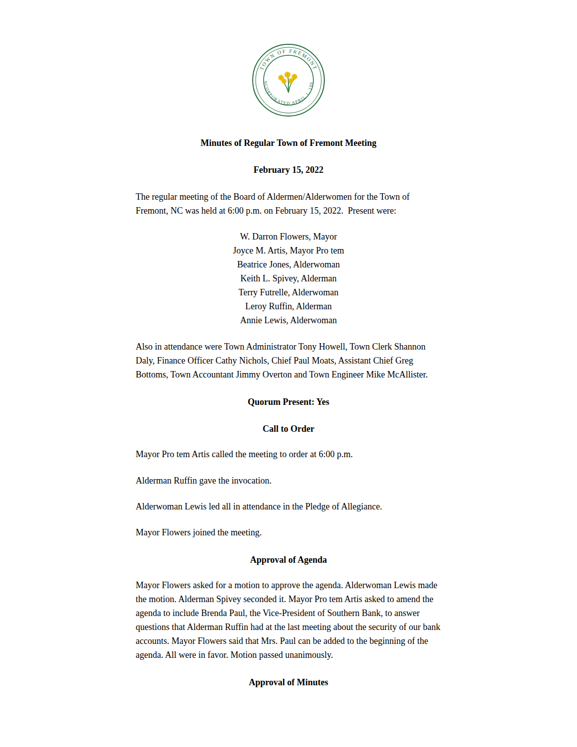TOWN OF FREMONT INCORPORATED APRIL 1, 1869
Minutes of Regular Town of Fremont Meeting
February 15, 2022
The regular meeting of the Board of Aldermen/Alderwomen for the Town of Fremont, NC was held at 6:00 p.m. on February 15, 2022. Present were:
W. Darron Flowers, Mayor Joyce M. Artis, Mayor Pro tem Beatrice Jones, Alderwoman Keith L. Spivey, Alderman Terry Futrelle, Alderwoman Leroy Ruffin, Alderman Annie Lewis, Alderwoman
Also in attendance were Town Administrator Tony Howell, Town Clerk Shannon Daly, Finance Officer Cathy Nichols, Chief Paul Moats, Assistant Chief Greg Bottoms, Town Accountant Jimmy Overton and Town Engineer Mike McAllister.
Quorum Present: Yes
Call to Order
Mayor Pro tem Artis called the meeting to order at 6:00 p.m.
Alderman Ruffin gave the invocation.
Alderwoman Lewis led all in attendance in the Pledge of Allegiance.
Mayor Flowers joined the meeting.
Approval of Agenda
Mayor Flowers asked for a motion to approve the agenda. Alderwoman Lewis made the motion. Alderman Spivey seconded it. Mayor Pro tem Artis asked to amend the agenda to include Brenda Paul, the Vice-President of Southern Bank, to answer questions that Alderman Ruffin had at the last meeting about the security of our bank accounts. Mayor Flowers said that Mrs. Paul can be added to the beginning of the agenda. All were in favor. Motion passed unanimously.
Approval of Minutes